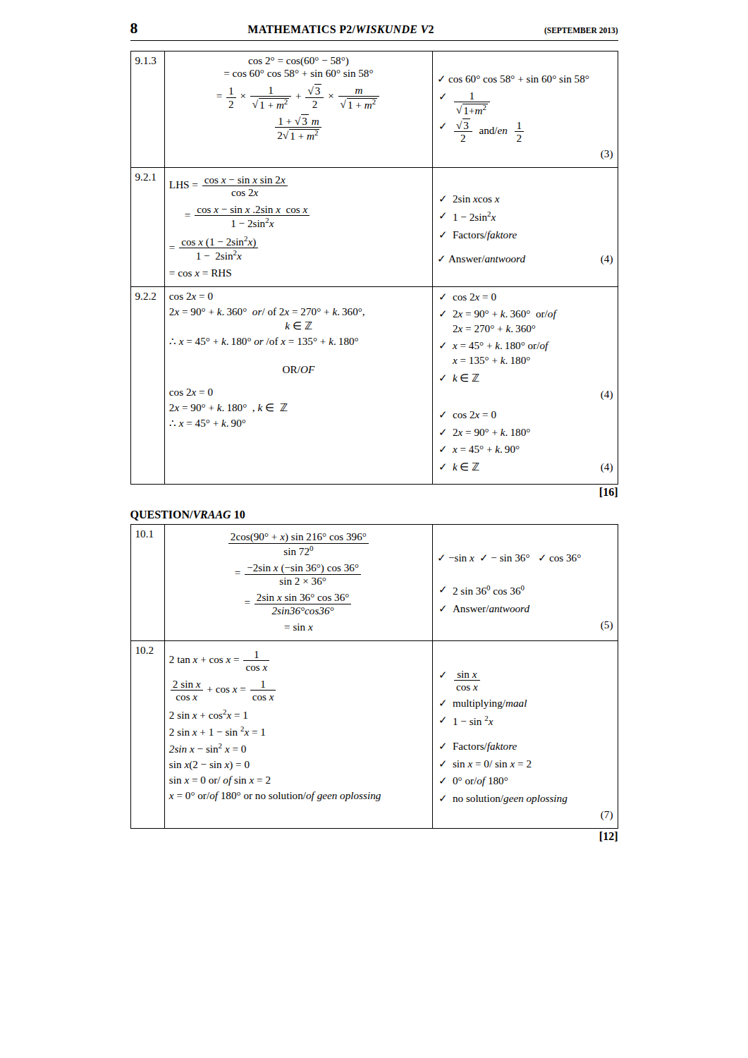8
MATHEMATICS P2/WISKUNDE V2
(SEPTEMBER 2013)
| 9.1.3 | cos 2 ° = cos(60 ° − 58 ° ) = cos 60 ° cos 58 ° + sin 60 ° sin 58 ° = 1 2 × 1 √ 1 + m 2 + √ 3 2 × m √ 1 + m 2 1 + √ 3 m 2 √ 1 + m 2 | cos 60 ° cos 58 ° + sin 60 ° sin 58 ° 1 √ 1+ m 2 √ 3 2 and/ en 1 2 (3) |
| 9.2.1 | LHS = cos x − sin x sin 2 x cos 2 x = cos x − sin x .2sin x cos x 1 − 2sin 2 x = cos x (1 − 2sin 2 x ) 1 − 2sin 2 x = cos x = RHS | 2sin x cos x 1 − 2sin 2 x Factors/ faktore Answer/ antwoord (4) |
| 9.2.2 | cos 2 x = 0 2 x = 90 ° + k . 360 ° or / of 2 x = 270 ° + k . 360 ° , k ∈ ℤ ∴ x = 45 ° + k . 180 ° or /of x = 135 ° + k . 180 ° OR/ OF cos 2 x = 0 2 x = 90 ° + k . 180 ° , k ∈ ℤ ∴ x = 45 ° + k . 90 ° | cos 2 x = 0 2 x = 90 ° + k . 360 ° or/ of 2 x = 270 ° + k . 360 ° x = 45 ° + k . 180 ° or/ of x = 135 ° + k . 180 ° k ∈ ℤ (4) cos 2 x = 0 2 x = 90 ° + k . 180 ° x = 45 ° + k . 90 ° k ∈ ℤ (4) |
[16]
QUESTION/VRAAG 10
| 10.1 | 2cos(90 ° + x ) sin 216 ° cos 396 ° sin 72 0 = −2sin x (−sin 36 ° ) cos 36 ° sin 2 × 36 ° = 2sin x sin 36 ° cos 36 ° 2sin36°cos36° = sin x | −sin x − sin 36 ° cos 36 ° 2 sin 36 0 cos 36 0 Answer/ antwoord (5) |
| 10.2 | 2 tan x + cos x = 1 cos x 2 sin x cos x + cos x = 1 cos x 2 sin x + cos 2 x = 1 2 sin x + 1 − sin 2 x = 1 2sin x − sin 2 x = 0 sin x (2 − sin x ) = 0 sin x = 0 or/ of sin x = 2 x = 0 ° or/ of 180 ° or no solution/ of geen oplossing | sin x cos x multiplying/ maal 1 − sin 2 x Factors/ faktore sin x = 0/ sin x = 2 0 ° or/ of 180 ° no solution/ geen oplossing (7) |
[12]